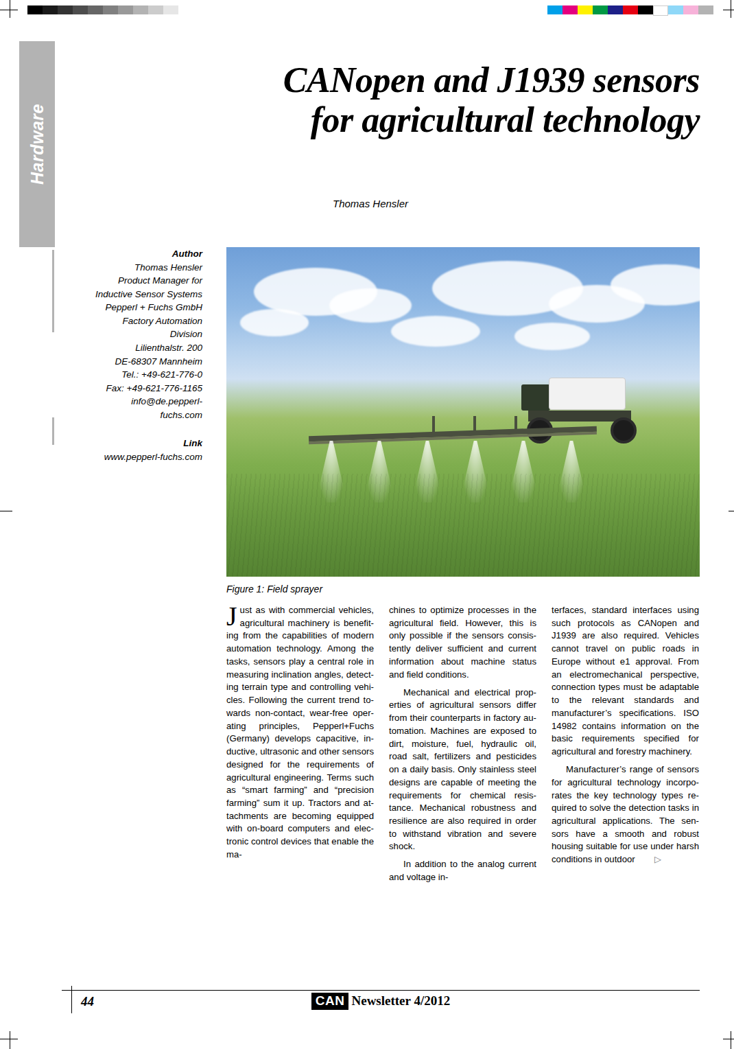Hardware
CANopen and J1939 sensors
for agricultural technology
Thomas Hensler
Author
Thomas Hensler
Product Manager for
Inductive Sensor Systems
Pepperl + Fuchs GmbH
Factory Automation
Division
Lilienthalstr. 200
DE-68307 Mannheim
Tel.: +49-621-776-0
Fax: +49-621-776-1165
info@de.pepperl-
fuchs.com
Link
www.pepperl-fuchs.com
Figure 1: Field sprayer
Just as with commercial vehicles, agricultural machinery is benefiting from the capabilities of modern automation technology. Among the tasks, sensors play a central role in measuring inclination angles, detecting terrain type and controlling vehicles. Following the current trend towards non-contact, wear-free operating principles, Pepperl+Fuchs (Germany) develops capacitive, inductive, ultrasonic and other sensors designed for the requirements of agricultural engineering. Terms such as “smart farming” and “precision farming” sum it up. Tractors and attachments are becoming equipped with on-board computers and electronic control devices that enable the ma-
chines to optimize processes in the agricultural field. However, this is only possible if the sensors consistently deliver sufficient and current information about machine status and field conditions.
Mechanical and electrical properties of agricultural sensors differ from their counterparts in factory automation. Machines are exposed to dirt, moisture, fuel, hydraulic oil, road salt, fertilizers and pesticides on a daily basis. Only stainless steel designs are capable of meeting the requirements for chemical resistance. Mechanical robustness and resilience are also required in order to withstand vibration and severe shock.
In addition to the analog current and voltage in-
terfaces, standard interfaces using such protocols as CANopen and J1939 are also required. Vehicles cannot travel on public roads in Europe without e1 approval. From an electromechanical perspective, connection types must be adaptable to the relevant standards and manufacturer’s specifications. ISO 14982 contains information on the basic requirements specified for agricultural and forestry machinery.
Manufacturer’s range of sensors for agricultural technology incorporates the key technology types required to solve the detection tasks in agricultural applications. The sensors have a smooth and robust housing suitable for use under harsh conditions in outdoor ▷
44
CAN Newsletter 4/2012